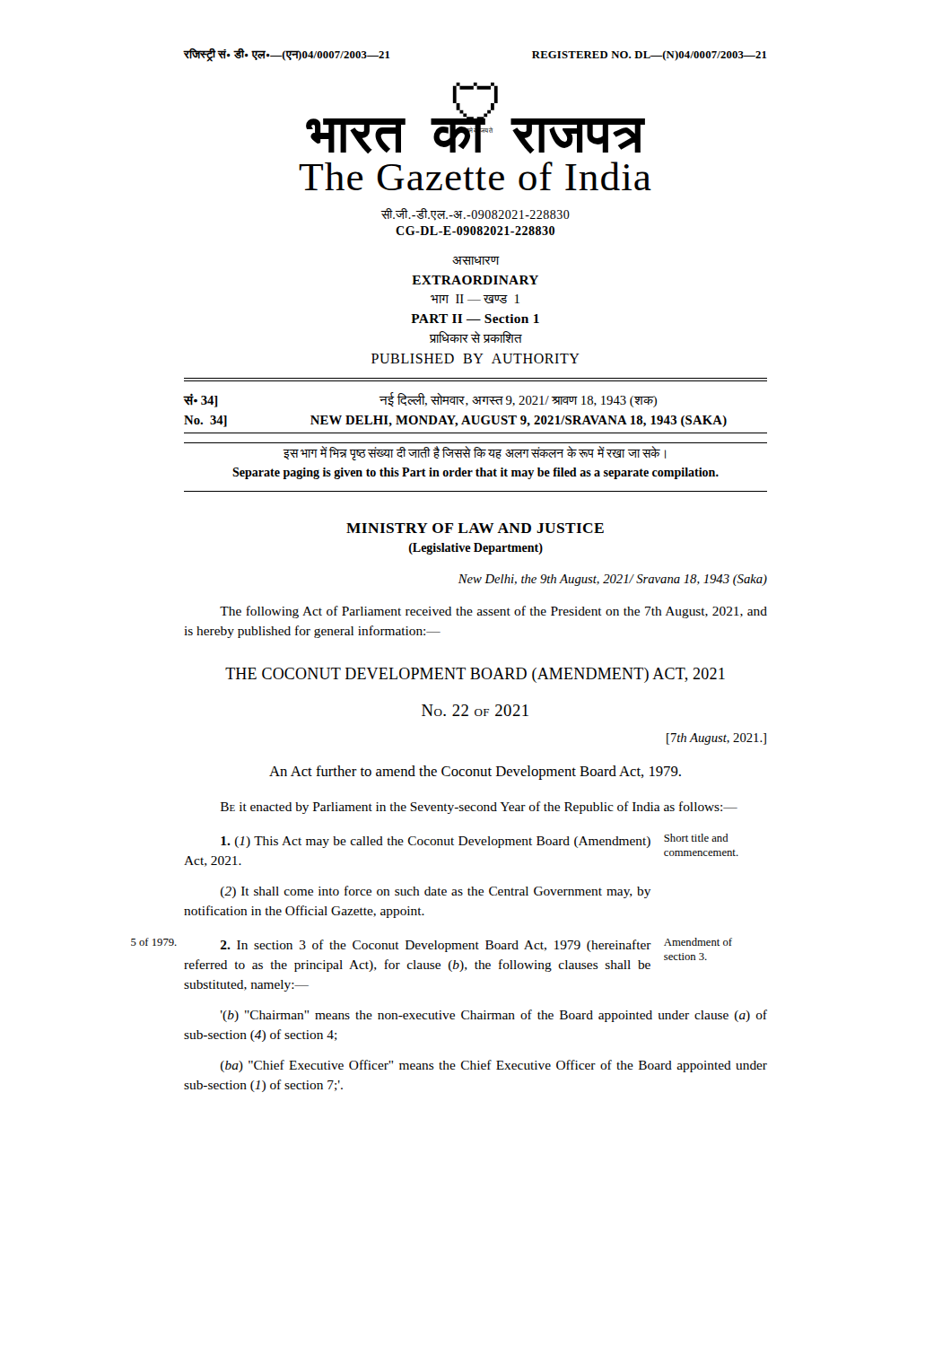रजिस्ट्री सं॰ डी॰ एल॰—(एन)04/0007/2003—21 REGISTERED NO. DL—(N)04/0007/2003—21
🛡
सत्यमेव जयते
भारत का राजपत्र
The Gazette of India
सी.जी.-डी.एल.-अ.-09082021-228830
CG-DL-E-09082021-228830
असाधारण
EXTRAORDINARY
भाग II — खण्ड 1
PART II — Section 1
प्राधिकार से प्रकाशित
PUBLISHED BY AUTHORITY
सं॰ 34]
नई दिल्ली, सोमवार, अगस्त 9, 2021/ श्रावण 18, 1943 (शक)
No. 34]
NEW DELHI, MONDAY, AUGUST 9, 2021/SRAVANA 18, 1943 (SAKA)
इस भाग में भिन्न पृष्ठ संख्या दी जाती है जिससे कि यह अलग संकलन के रूप में रखा जा सके।
Separate paging is given to this Part in order that it may be filed as a separate compilation.
MINISTRY OF LAW AND JUSTICE
(Legislative Department)
New Delhi, the 9th August, 2021/ Sravana 18, 1943 (Saka)
The following Act of Parliament received the assent of the President on the 7th August, 2021, and is hereby published for general information:—
THE COCONUT DEVELOPMENT BOARD (AMENDMENT) ACT, 2021
No. 22 of 2021
[7th August, 2021.]
An Act further to amend the Coconut Development Board Act, 1979.
Be it enacted by Parliament in the Seventy-second Year of the Republic of India as follows:—
Short title and commencement.
1. (1) This Act may be called the Coconut Development Board (Amendment) Act, 2021.
(2) It shall come into force on such date as the Central Government may, by notification in the Official Gazette, appoint.
5 of 1979.
Amendment of section 3.
2. In section 3 of the Coconut Development Board Act, 1979 (hereinafter referred to as the principal Act), for clause (b), the following clauses shall be substituted, namely:—
'(b) "Chairman" means the non-executive Chairman of the Board appointed under clause (a) of sub-section (4) of section 4;
(ba) "Chief Executive Officer" means the Chief Executive Officer of the Board appointed under sub-section (1) of section 7;'.